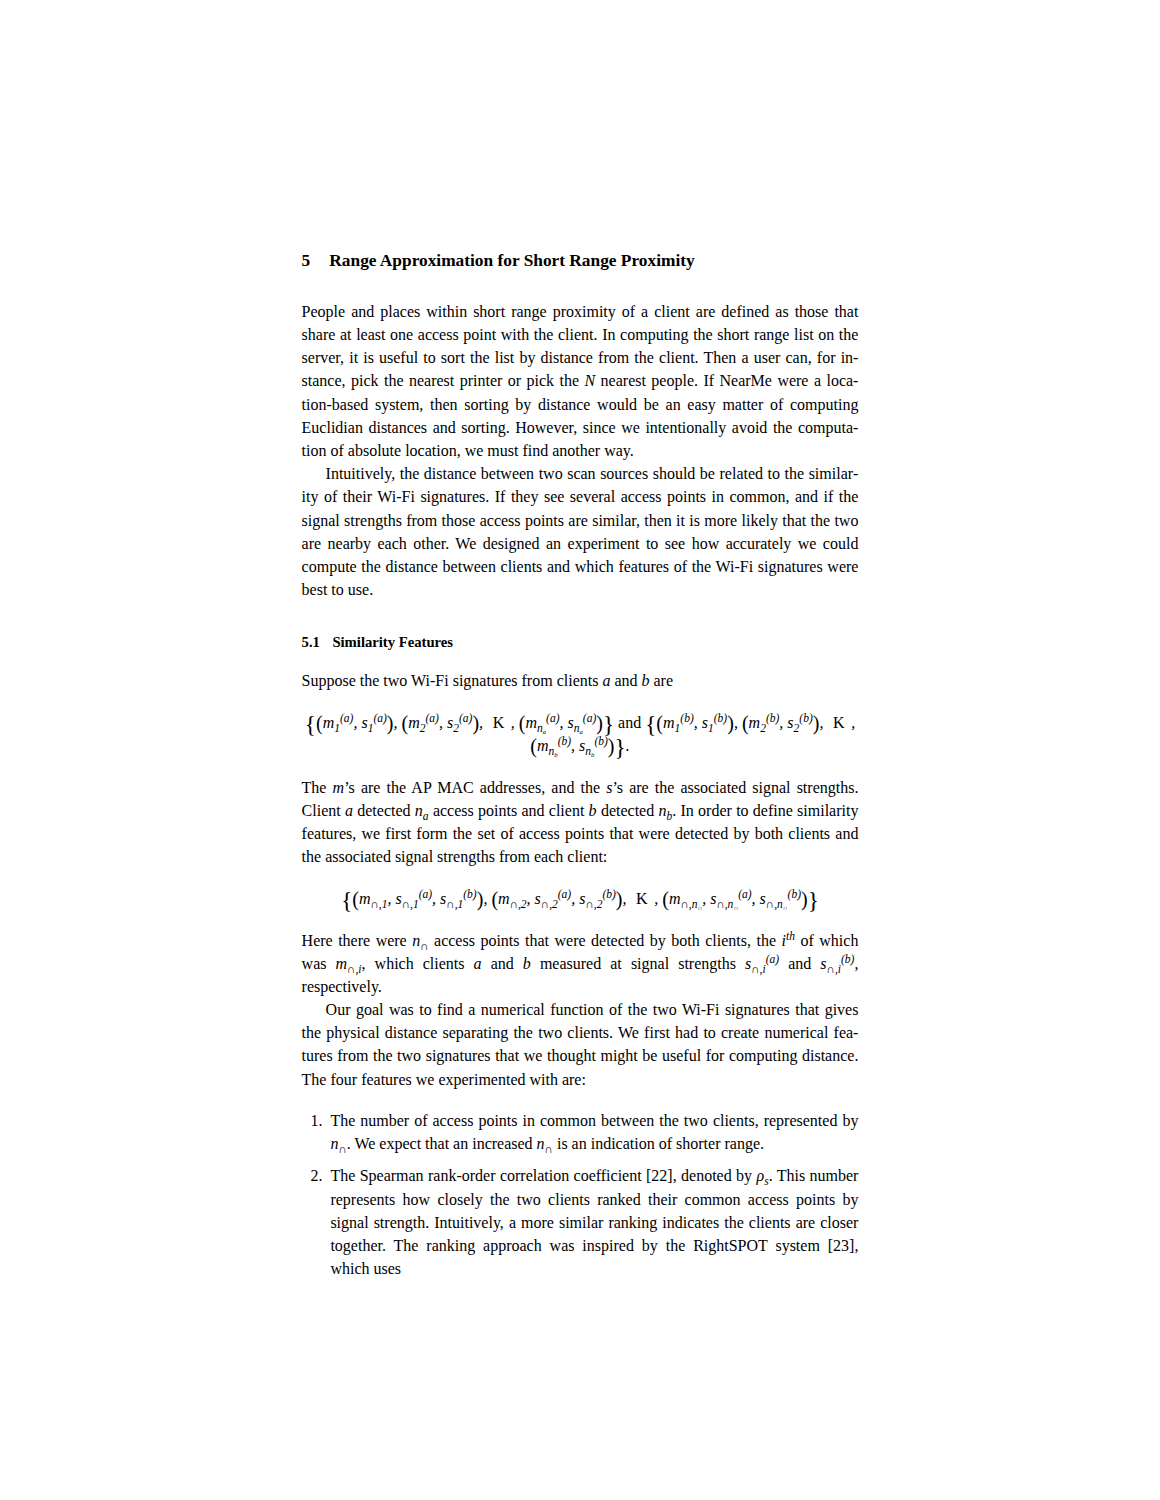5 Range Approximation for Short Range Proximity
People and places within short range proximity of a client are defined as those that share at least one access point with the client. In computing the short range list on the server, it is useful to sort the list by distance from the client. Then a user can, for instance, pick the nearest printer or pick the N nearest people. If NearMe were a location-based system, then sorting by distance would be an easy matter of computing Euclidian distances and sorting. However, since we intentionally avoid the computation of absolute location, we must find another way.
Intuitively, the distance between two scan sources should be related to the similarity of their Wi-Fi signatures. If they see several access points in common, and if the signal strengths from those access points are similar, then it is more likely that the two are nearby each other. We designed an experiment to see how accurately we could compute the distance between clients and which features of the Wi-Fi signatures were best to use.
5.1 Similarity Features
Suppose the two Wi-Fi signatures from clients a and b are
{(m1(a), s1(a)), (m2(a), s2(a)), K, (mna(a), sna(a))} and {(m1(b), s1(b)), (m2(b), s2(b)), K, (mnb(b), snb(b))}.
The m’s are the AP MAC addresses, and the s’s are the associated signal strengths. Client a detected na access points and client b detected nb. In order to define similarity features, we first form the set of access points that were detected by both clients and the associated signal strengths from each client:
{(m∩,1, s∩,1(a), s∩,1(b)), (m∩,2, s∩,2(a), s∩,2(b)), K, (m∩,n∩, s∩,n∩(a), s∩,n∩(b))}
Here there were n∩ access points that were detected by both clients, the ith of which was m∩,i, which clients a and b measured at signal strengths s∩,i(a) and s∩,i(b), respectively.
Our goal was to find a numerical function of the two Wi-Fi signatures that gives the physical distance separating the two clients. We first had to create numerical features from the two signatures that we thought might be useful for computing distance. The four features we experimented with are:
The number of access points in common between the two clients, represented by n∩. We expect that an increased n∩ is an indication of shorter range.
The Spearman rank-order correlation coefficient [22], denoted by ρs. This number represents how closely the two clients ranked their common access points by signal strength. Intuitively, a more similar ranking indicates the clients are closer together. The ranking approach was inspired by the RightSPOT system [23], which uses